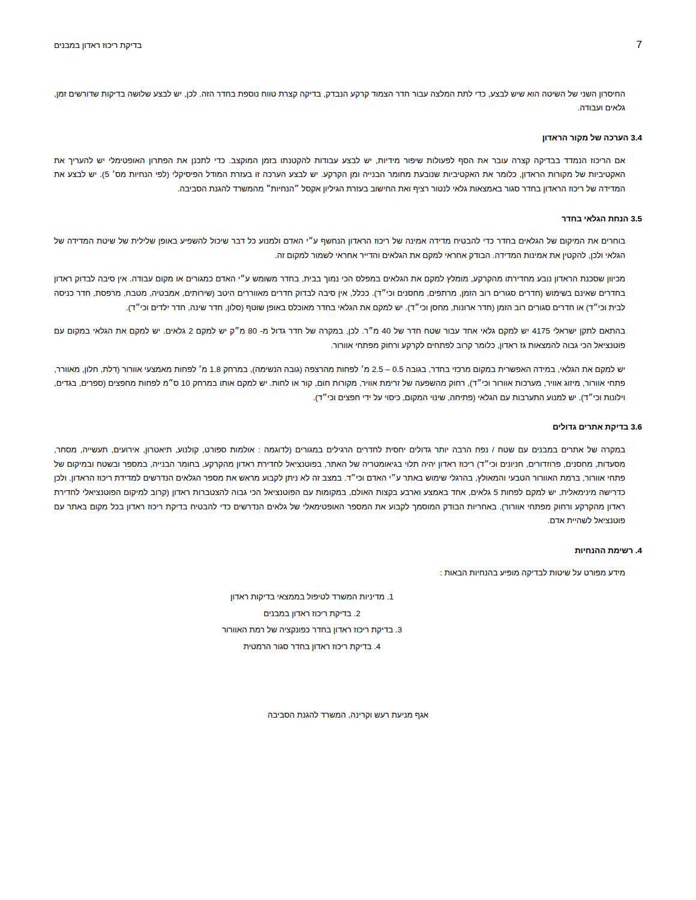7 בדיקת ריכוז ראדון במבנים
החיסרון השני של השיטה הוא שיש לבצע, כדי לתת המלצה עבור חדר הצמוד קרקע הנבדק, בדיקה קצרת טווח נוספת בחדר הזה. לכן, יש לבצע שלושה בדיקות שדורשים זמן, גלאים ועבודה.
3.4 הערכה של מקור הראדון
אם הריכוז הנמדד בבדיקה קצרה עובר את הסף לפעולות שיפור מידיות, יש לבצע עבודות להקטנתו בזמן המוקצב. כדי לתכנן את הפתרון האופטימלי יש להעריך את האקטיביות של מקורות הראדון, כלומר את האקטיביות שנובעת מחומר הבנייה ומן הקרקע. יש לבצע הערכה זו בעזרת המודל הפיסיקלי (לפי הנחיות מס׳ 5). יש לבצע את המדידה של ריכוז הראדון בחדר סגור באמצאות גלאי לנטור רציף ואת החישוב בעזרת הגיליון אקסל ״הנחיות״ מהמשרד להגנת הסביבה.
3.5 הנחת הגלאי בחדר
בוחרים את המיקום של הגלאים בחדר כדי להבטיח מדידה אמינה של ריכוז הראדון הנחשף ע״י האדם ולמנוע כל דבר שיכול להשפיע באופן שלילית של שיטת המדידה של הגלאי ולכן, להקטין את אמינות המדידה. הבודק אחראי למקם את הגלאים והדייר אחראי לשמור למקום זה.
מכיוון שסכנת הראדון נובע מחדירתו מהקרקע, מומלץ למקם את הגלאים במפלס הכי נמוך בבית, בחדר משומש ע״י האדם כמגורים או מקום עבודה. אין סיבה לבדוק ראדון בחדרים שאינם בשימוש (חדרים סגורים רוב הזמן, מרתפים, מחסנים וכי״ד). ככלל, אין סיבה לבדוק חדרים מאווררים היטב (שירותים, אמבטיה, מטבח, מרפסת, חדר כניסה לבית וכי״ד) או חדרים סגורים רוב הזמן (חדר ארונות, מחסן וכי״ד). יש למקם את הגלאי בחדר מאוכלס באופן שוטף (סלון, חדר שינה, חדר ילדים וכי״ד).
בהתאם לתקן ישראלי 4175 יש למקם גלאי אחד עבור שטח חדר של 40 מ״ר. לכן, במקרה של חדר גדול מ- 80 מ״ק יש למקם 2 גלאים. יש למקם את הגלאי במקום עם פוטנציאל הכי גבוה להמצאות גז ראדון, כלומר קרוב לפתחים לקרקע ורחוק מפתחי אוורור.
יש למקם את הגלאי, במידה האפשרית במקום מרכזי בחדר, בגובה 0.5 – 2.5 מ׳ לפחות מהרצפה (גובה הנשימה), במרחק 1.8 מ׳ לפחות מאמצעי אוורור (דלת, חלון, מאוורר, פתחי אוורור, מיזוג אוויר, מערכות אוורור וכי״ד), רחוק מהשפעה של זרימת אוויר, מקורות חום, קור או לחות. יש למקם אותו במרחק 10 ס״מ לפחות מחפצים (ספרים, בגדים, וילונות וכי״ד). יש למנוע התערבות עם הגלאי (פתיחה, שינוי המקום, כיסוי על ידי חפצים וכי״ד).
3.6 בדיקת אתרים גדולים
במקרה של אתרים במבנים עם שטח / נפח הרבה יותר גדולים יחסית לחדרים הרגילים במגורים (לדוגמה : אולמות ספורט, קולנוע, תיאטרון, אירועים, תעשייה, מסחר, מסעדות, מחסנים, פרוזדורים, חניונים וכי״ד) ריכוז ראדון יהיה תלוי בגיאומטריה של האתר, בפוטנציאל לחדירת ראדון מהקרקע, בחומר הבנייה, במספר ובשטח ובמיקום של פתחי אוורור, ברמת האוורור הטבעי והמאולץ, בהרגלי שימוש באתר ע״י האדם וכי״ד. במצב זה לא ניתן לקבוע מראש את מספר הגלאים הנדרשים למדידת ריכוז הראדון. ולכן כדרישה מינימאלית, יש למקם לפחות 5 גלאים, אחד באמצע וארבע בקצות האולם, במקומות עם הפוטנציאל הכי גבוה להצטברות ראדון (קרוב למיקום הפוטנציאלי לחדירת ראדון מהקרקע ורחוק מפתחי אוורור). באחריות הבודק המוסמך לקבוע את המספר האופטימאלי של גלאים הנדרשים כדי להבטיח בדיקת ריכוז ראדון בכל מקום באתר עם פוטנציאל לשהיית אדם.
4. רשימת ההנחיות
מידע מפורט על שיטות לבדיקה מופיע בהנחיות הבאות :
מדיניות המשרד לטיפול בממצאי בדיקות ראדון
בדיקת ריכוז ראדון במבנים
בדיקת ריכוז ראדון בחדר כפונקציה של רמת האוורור
בדיקת ריכוז ראדון בחדר סגור הרמטית
אגף מניעת רעש וקרינה, המשרד להגנת הסביבה